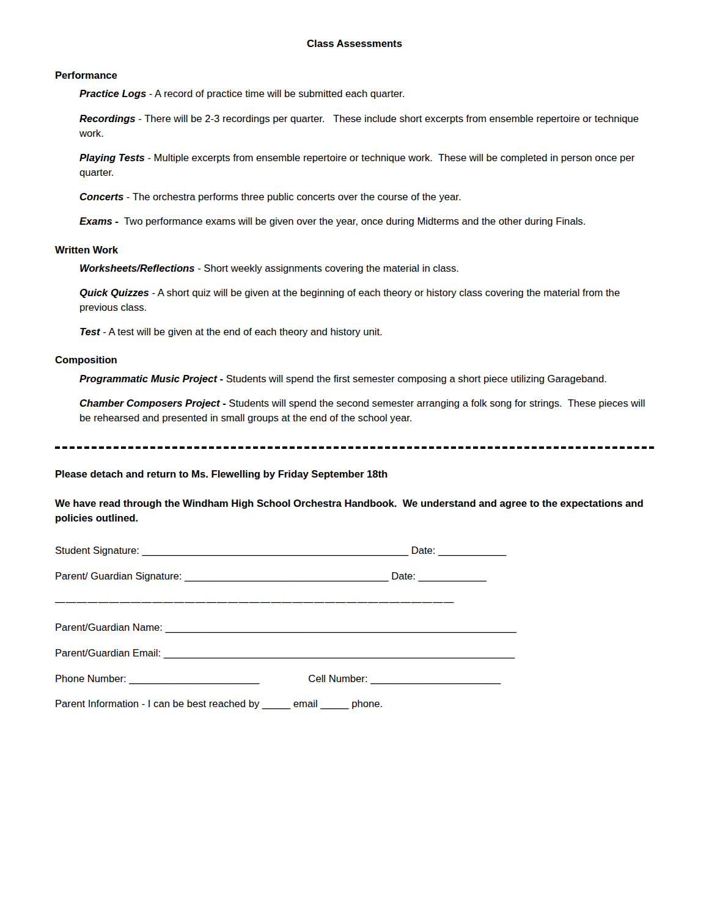Class Assessments
Performance
Practice Logs - A record of practice time will be submitted each quarter.
Recordings - There will be 2-3 recordings per quarter. These include short excerpts from ensemble repertoire or technique work.
Playing Tests - Multiple excerpts from ensemble repertoire or technique work. These will be completed in person once per quarter.
Concerts - The orchestra performs three public concerts over the course of the year.
Exams - Two performance exams will be given over the year, once during Midterms and the other during Finals.
Written Work
Worksheets/Reflections - Short weekly assignments covering the material in class.
Quick Quizzes - A short quiz will be given at the beginning of each theory or history class covering the material from the previous class.
Test - A test will be given at the end of each theory and history unit.
Composition
Programmatic Music Project - Students will spend the first semester composing a short piece utilizing Garageband.
Chamber Composers Project - Students will spend the second semester arranging a folk song for strings. These pieces will be rehearsed and presented in small groups at the end of the school year.
Please detach and return to Ms. Flewelling by Friday September 18th
We have read through the Windham High School Orchestra Handbook. We understand and agree to the expectations and policies outlined.
Student Signature: _______________________________________________ Date: ____________
Parent/ Guardian Signature: ____________________________________ Date: ____________
—————————————————————————————————————
Parent/Guardian Name: ______________________________________________________________
Parent/Guardian Email: ______________________________________________________________
Phone Number: _______________________Cell Number: _______________________
Parent Information - I can be best reached by _____ email _____ phone.